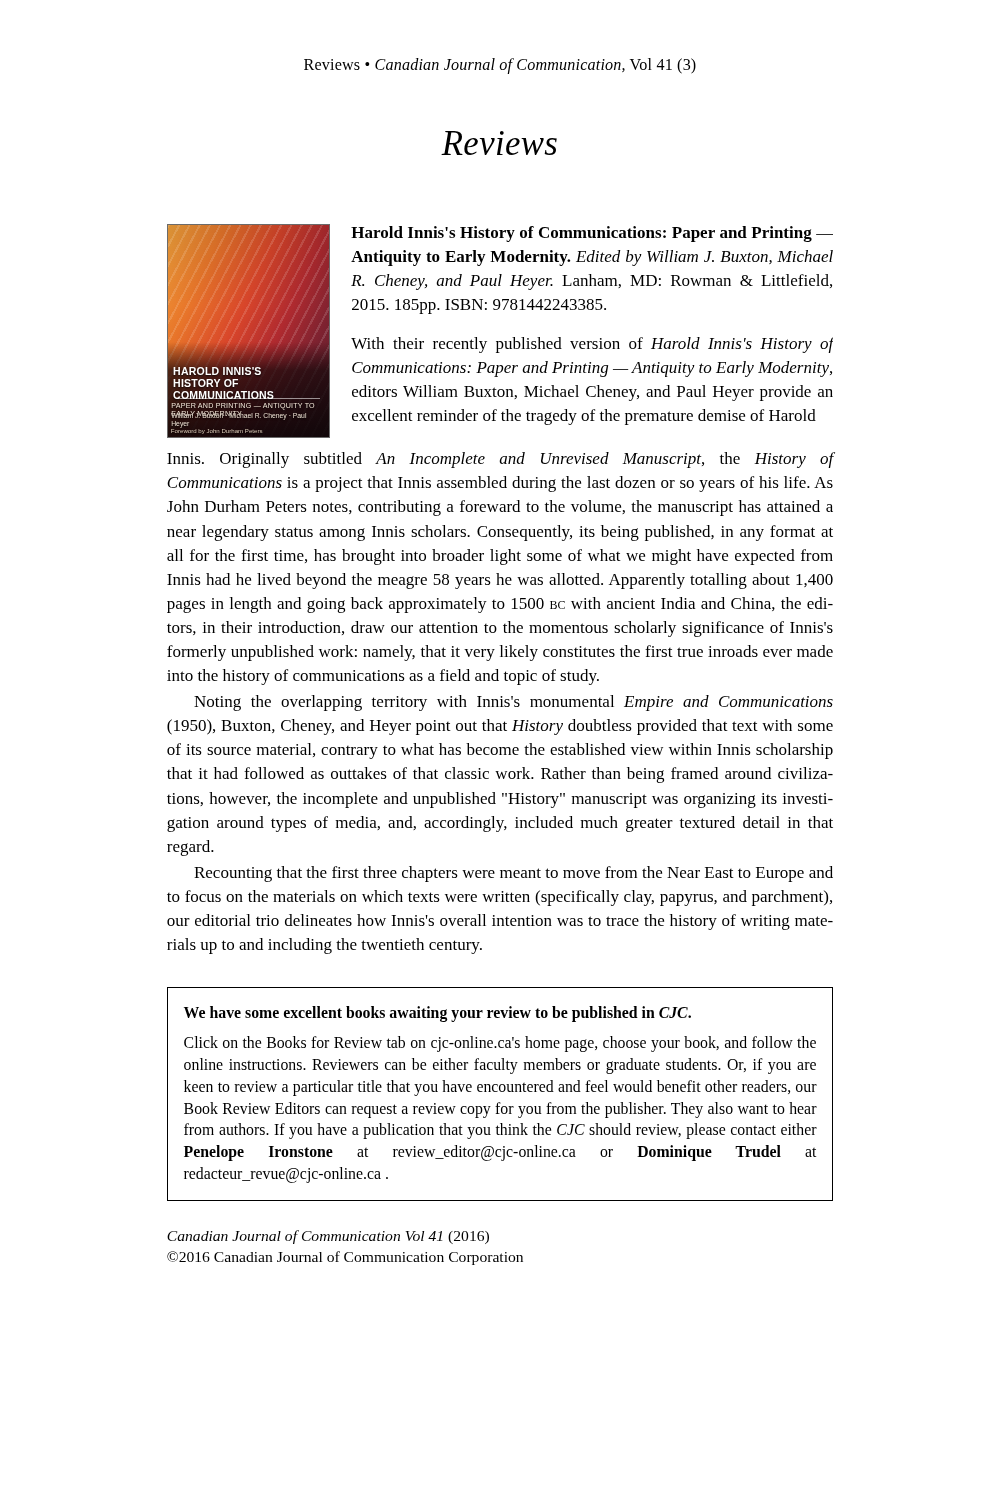Reviews • Canadian Journal of Communication, Vol 41 (3)
Reviews
Harold Innis's
History of
Communications
Paper and Printing — Antiquity to Early Modernity
William J. Buxton · Michael R. Cheney · Paul Heyer
Foreword by John Durham Peters
Harold Innis's History of Communications: Paper and Printing — Antiquity to Early Modernity. Edited by William J. Buxton, Michael R. Cheney, and Paul Heyer. Lanham, MD: Rowman & Littlefield, 2015. 185pp. ISBN: 9781442243385.
With their recently published version of Harold Innis's History of Communications: Paper and Printing — Antiquity to Early Modernity, editors William Buxton, Michael Cheney, and Paul Heyer provide an excellent reminder of the tragedy of the premature demise of Harold
Innis. Originally subtitled An Incomplete and Unrevised Manuscript, the History of Communications is a project that Innis assembled during the last dozen or so years of his life. As John Durham Peters notes, contributing a foreward to the volume, the manuscript has attained a near legendary status among Innis scholars. Consequently, its being published, in any format at all for the first time, has brought into broader light some of what we might have expected from Innis had he lived beyond the meagre 58 years he was allotted. Apparently totalling about 1,400 pages in length and going back approximately to 1500 bc with ancient India and China, the editors, in their introduction, draw our attention to the momentous scholarly significance of Innis's formerly unpublished work: namely, that it very likely constitutes the first true inroads ever made into the history of communications as a field and topic of study.
Noting the overlapping territory with Innis's monumental Empire and Communications (1950), Buxton, Cheney, and Heyer point out that History doubtless provided that text with some of its source material, contrary to what has become the established view within Innis scholarship that it had followed as outtakes of that classic work. Rather than being framed around civilizations, however, the incomplete and unpublished "History" manuscript was organizing its investigation around types of media, and, accordingly, included much greater textured detail in that regard.
Recounting that the first three chapters were meant to move from the Near East to Europe and to focus on the materials on which texts were written (specifically clay, papyrus, and parchment), our editorial trio delineates how Innis's overall intention was to trace the history of writing materials up to and including the twentieth century.
We have some excellent books awaiting your review to be published in CJC.
Click on the Books for Review tab on cjc-online.ca's home page, choose your book, and follow the online instructions. Reviewers can be either faculty members or graduate students. Or, if you are keen to review a particular title that you have encountered and feel would benefit other readers, our Book Review Editors can request a review copy for you from the publisher. They also want to hear from authors. If you have a publication that you think the CJC should review, please contact either Penelope Ironstone at review_editor@cjc-online.ca or Dominique Trudel at redacteur_revue@cjc-online.ca .
Canadian Journal of Communication Vol 41 (2016)
©2016 Canadian Journal of Communication Corporation